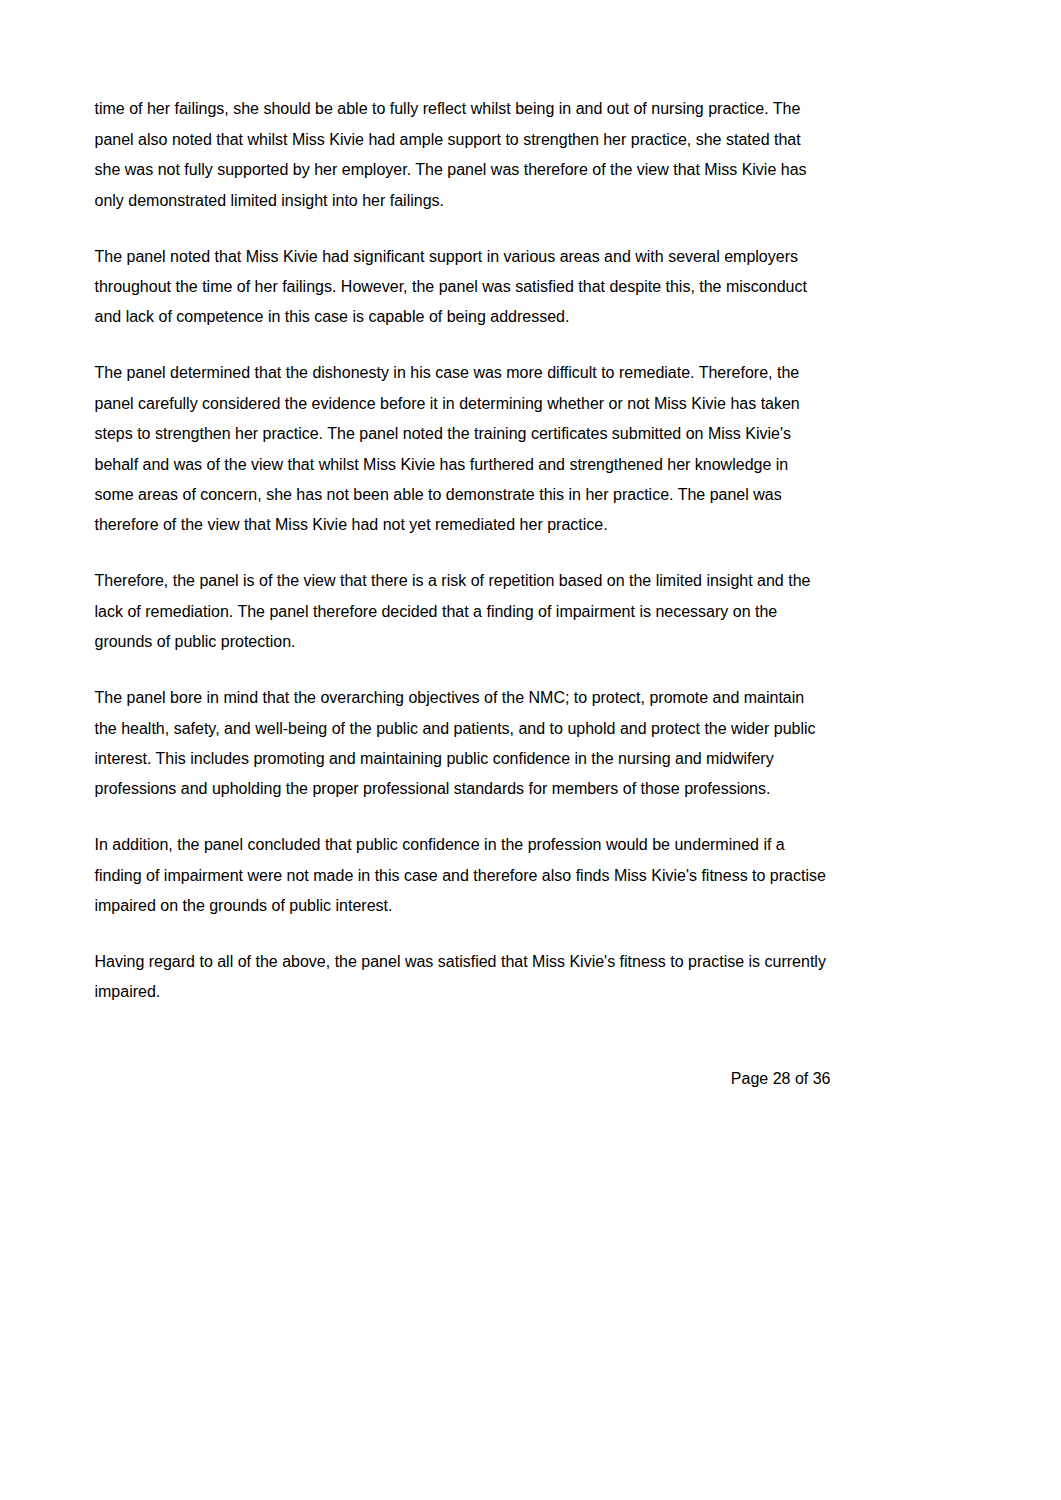time of her failings, she should be able to fully reflect whilst being in and out of nursing practice. The panel also noted that whilst Miss Kivie had ample support to strengthen her practice, she stated that she was not fully supported by her employer. The panel was therefore of the view that Miss Kivie has only demonstrated limited insight into her failings.
The panel noted that Miss Kivie had significant support in various areas and with several employers throughout the time of her failings. However, the panel was satisfied that despite this, the misconduct and lack of competence in this case is capable of being addressed.
The panel determined that the dishonesty in his case was more difficult to remediate. Therefore, the panel carefully considered the evidence before it in determining whether or not Miss Kivie has taken steps to strengthen her practice. The panel noted the training certificates submitted on Miss Kivie's behalf and was of the view that whilst Miss Kivie has furthered and strengthened her knowledge in some areas of concern, she has not been able to demonstrate this in her practice. The panel was therefore of the view that Miss Kivie had not yet remediated her practice.
Therefore, the panel is of the view that there is a risk of repetition based on the limited insight and the lack of remediation. The panel therefore decided that a finding of impairment is necessary on the grounds of public protection.
The panel bore in mind that the overarching objectives of the NMC; to protect, promote and maintain the health, safety, and well-being of the public and patients, and to uphold and protect the wider public interest. This includes promoting and maintaining public confidence in the nursing and midwifery professions and upholding the proper professional standards for members of those professions.
In addition, the panel concluded that public confidence in the profession would be undermined if a finding of impairment were not made in this case and therefore also finds Miss Kivie's fitness to practise impaired on the grounds of public interest.
Having regard to all of the above, the panel was satisfied that Miss Kivie's fitness to practise is currently impaired.
Page 28 of 36